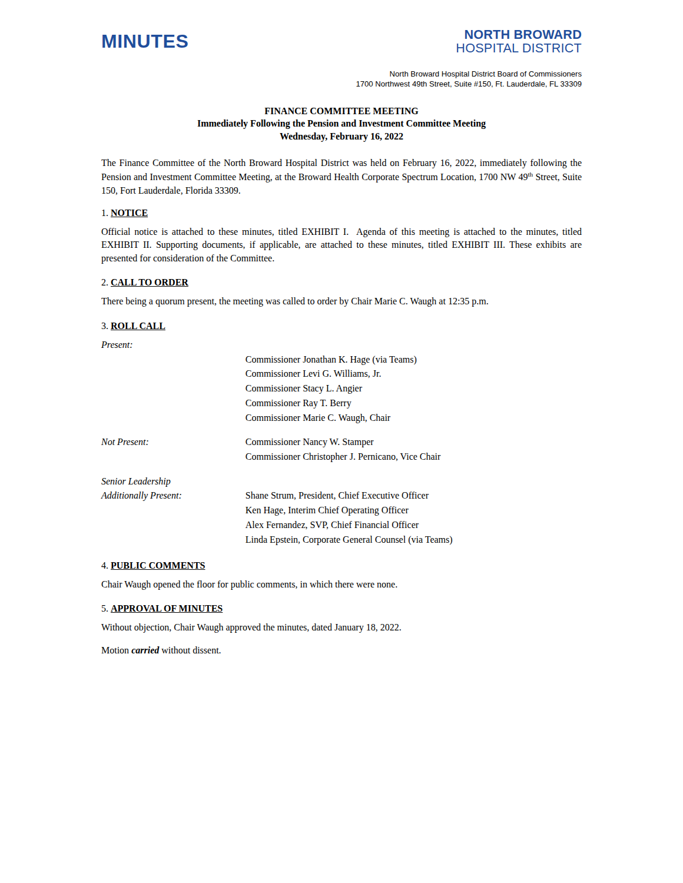MINUTES
NORTH BROWARD
HOSPITAL DISTRICT
North Broward Hospital District Board of Commissioners
1700 Northwest 49th Street, Suite #150, Ft. Lauderdale, FL 33309
FINANCE COMMITTEE MEETING
Immediately Following the Pension and Investment Committee Meeting
Wednesday, February 16, 2022
The Finance Committee of the North Broward Hospital District was held on February 16, 2022, immediately following the Pension and Investment Committee Meeting, at the Broward Health Corporate Spectrum Location, 1700 NW 49th Street, Suite 150, Fort Lauderdale, Florida 33309.
NOTICE
Official notice is attached to these minutes, titled EXHIBIT I. Agenda of this meeting is attached to the minutes, titled EXHIBIT II. Supporting documents, if applicable, are attached to these minutes, titled EXHIBIT III. These exhibits are presented for consideration of the Committee.
CALL TO ORDER
There being a quorum present, the meeting was called to order by Chair Marie C. Waugh at 12:35 p.m.
ROLL CALL
| Present: | |
| | Commissioner Jonathan K. Hage (via Teams) |
| | Commissioner Levi G. Williams, Jr. |
| | Commissioner Stacy L. Angier |
| | Commissioner Ray T. Berry |
| | Commissioner Marie C. Waugh, Chair |
| Not Present: | Commissioner Nancy W. Stamper |
| | Commissioner Christopher J. Pernicano, Vice Chair |
| Senior Leadership | |
| Additionally Present: | Shane Strum, President, Chief Executive Officer |
| | Ken Hage, Interim Chief Operating Officer |
| | Alex Fernandez, SVP, Chief Financial Officer |
| | Linda Epstein, Corporate General Counsel (via Teams) |
PUBLIC COMMENTS
Chair Waugh opened the floor for public comments, in which there were none.
APPROVAL OF MINUTES
Without objection, Chair Waugh approved the minutes, dated January 18, 2022.
Motion carried without dissent.